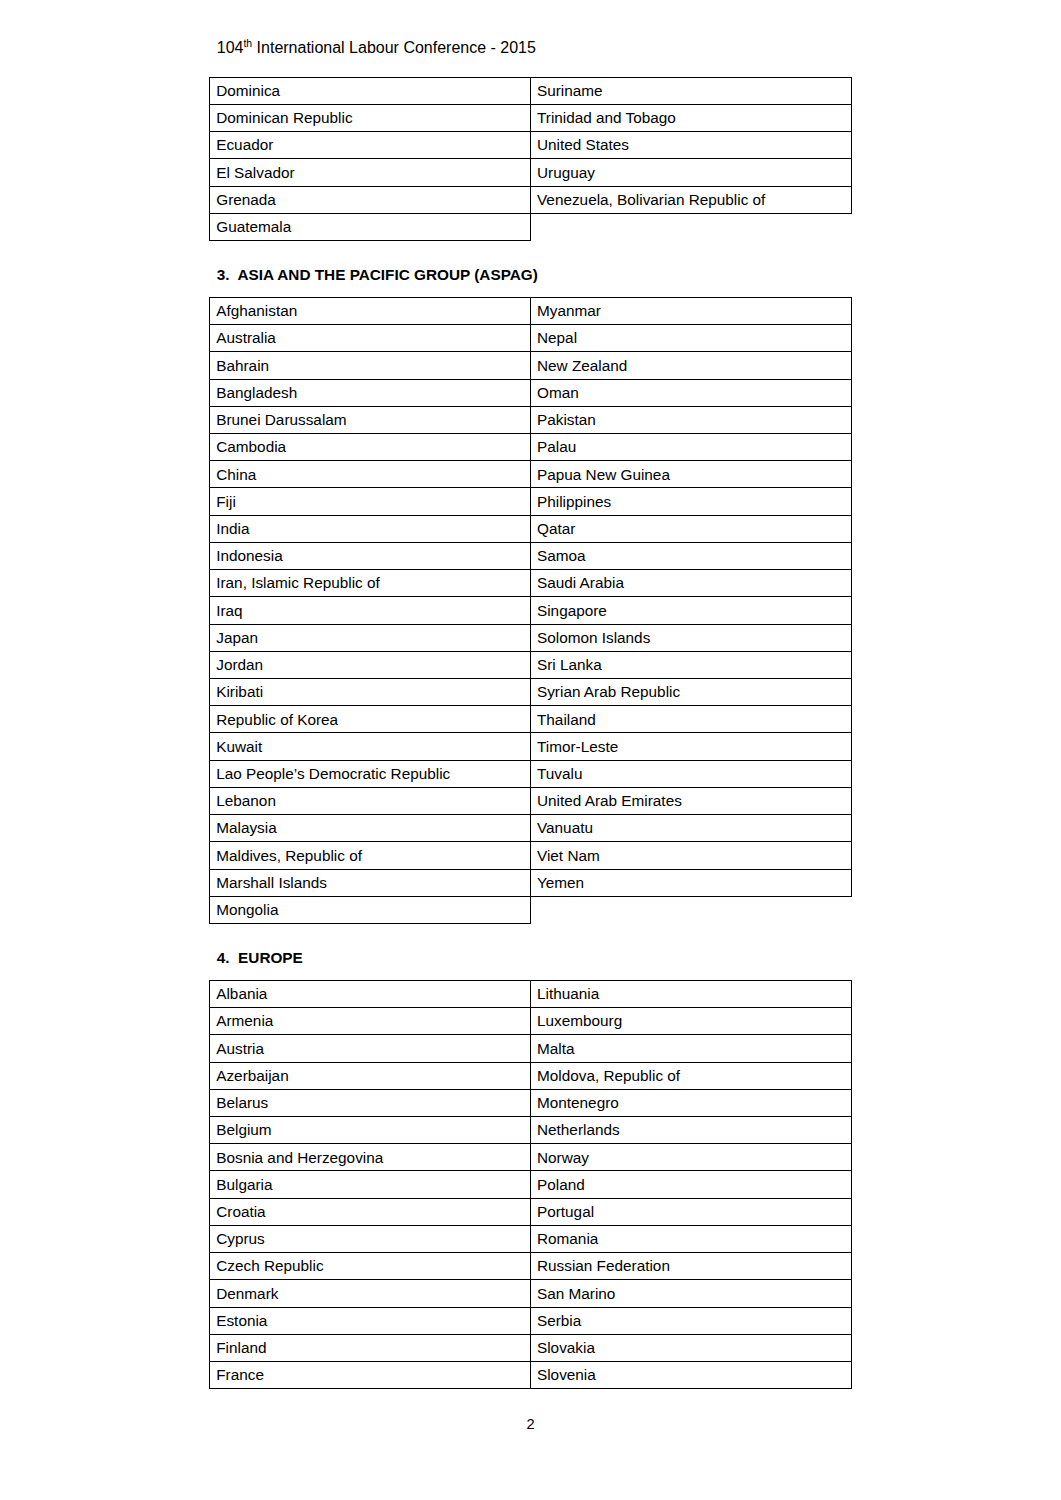104th International Labour Conference - 2015
| Dominica | Suriname |
| Dominican Republic | Trinidad and Tobago |
| Ecuador | United States |
| El Salvador | Uruguay |
| Grenada | Venezuela, Bolivarian Republic of |
| Guatemala | |
3. ASIA AND THE PACIFIC GROUP (ASPAG)
| Afghanistan | Myanmar |
| Australia | Nepal |
| Bahrain | New Zealand |
| Bangladesh | Oman |
| Brunei Darussalam | Pakistan |
| Cambodia | Palau |
| China | Papua New Guinea |
| Fiji | Philippines |
| India | Qatar |
| Indonesia | Samoa |
| Iran, Islamic Republic of | Saudi Arabia |
| Iraq | Singapore |
| Japan | Solomon Islands |
| Jordan | Sri Lanka |
| Kiribati | Syrian Arab Republic |
| Republic of Korea | Thailand |
| Kuwait | Timor-Leste |
| Lao People’s Democratic Republic | Tuvalu |
| Lebanon | United Arab Emirates |
| Malaysia | Vanuatu |
| Maldives, Republic of | Viet Nam |
| Marshall Islands | Yemen |
| Mongolia | |
4. EUROPE
| Albania | Lithuania |
| Armenia | Luxembourg |
| Austria | Malta |
| Azerbaijan | Moldova, Republic of |
| Belarus | Montenegro |
| Belgium | Netherlands |
| Bosnia and Herzegovina | Norway |
| Bulgaria | Poland |
| Croatia | Portugal |
| Cyprus | Romania |
| Czech Republic | Russian Federation |
| Denmark | San Marino |
| Estonia | Serbia |
| Finland | Slovakia |
| France | Slovenia |
2